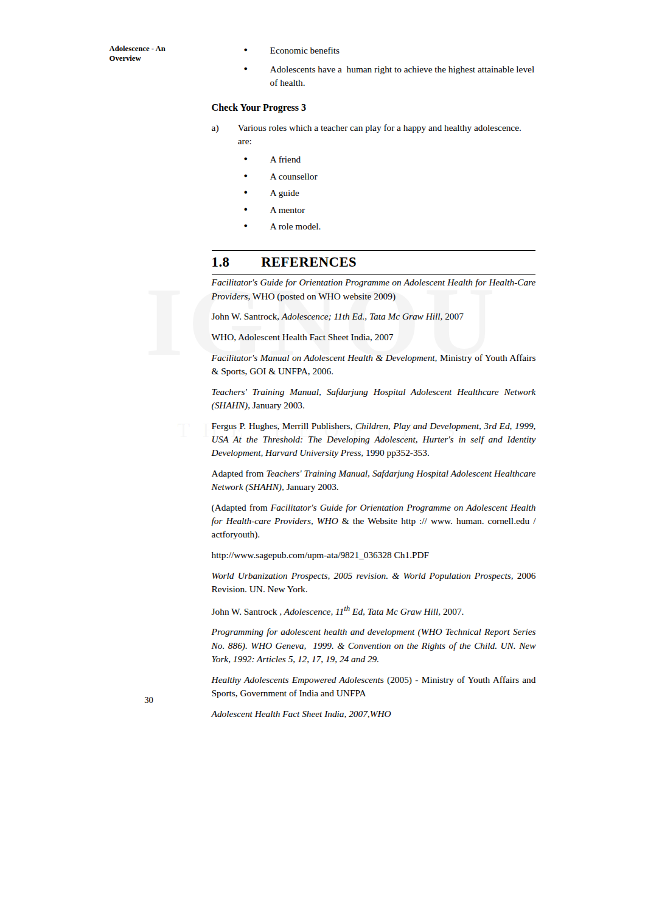IGNOU
THE PEOPLE'S
Adolescence - An Overview
Economic benefits
Adolescents have a human right to achieve the highest attainable level of health.
Check Your Progress 3
a)
Various roles which a teacher can play for a happy and healthy adolescence. are:
A friend
A counsellor
A guide
A mentor
A role model.
1.8 REFERENCES
Facilitator's Guide for Orientation Programme on Adolescent Health for Health-Care Providers, WHO (posted on WHO website 2009)
John W. Santrock, Adolescence; 11th Ed., Tata Mc Graw Hill, 2007
WHO, Adolescent Health Fact Sheet India, 2007
Facilitator's Manual on Adolescent Health & Development, Ministry of Youth Affairs & Sports, GOI & UNFPA, 2006.
Teachers' Training Manual, Safdarjung Hospital Adolescent Healthcare Network (SHAHN), January 2003.
Fergus P. Hughes, Merrill Publishers, Children, Play and Development, 3rd Ed, 1999, USA At the Threshold: The Developing Adolescent, Hurter's in self and Identity Development, Harvard University Press, 1990 pp352-353.
Adapted from Teachers' Training Manual, Safdarjung Hospital Adolescent Healthcare Network (SHAHN), January 2003.
(Adapted from Facilitator's Guide for Orientation Programme on Adolescent Health for Health-care Providers, WHO & the Website http :// www. human. cornell.edu / actforyouth).
http://www.sagepub.com/upm-ata/9821_036328 Ch1.PDF
World Urbanization Prospects, 2005 revision. & World Population Prospects, 2006 Revision. UN. New York.
John W. Santrock , Adolescence, 11th Ed, Tata Mc Graw Hill, 2007.
Programming for adolescent health and development (WHO Technical Report Series No. 886). WHO Geneva, 1999. & Convention on the Rights of the Child. UN. New York, 1992: Articles 5, 12, 17, 19, 24 and 29.
Healthy Adolescents Empowered Adolescents (2005) - Ministry of Youth Affairs and Sports, Government of India and UNFPA
Adolescent Health Fact Sheet India, 2007,WHO
30